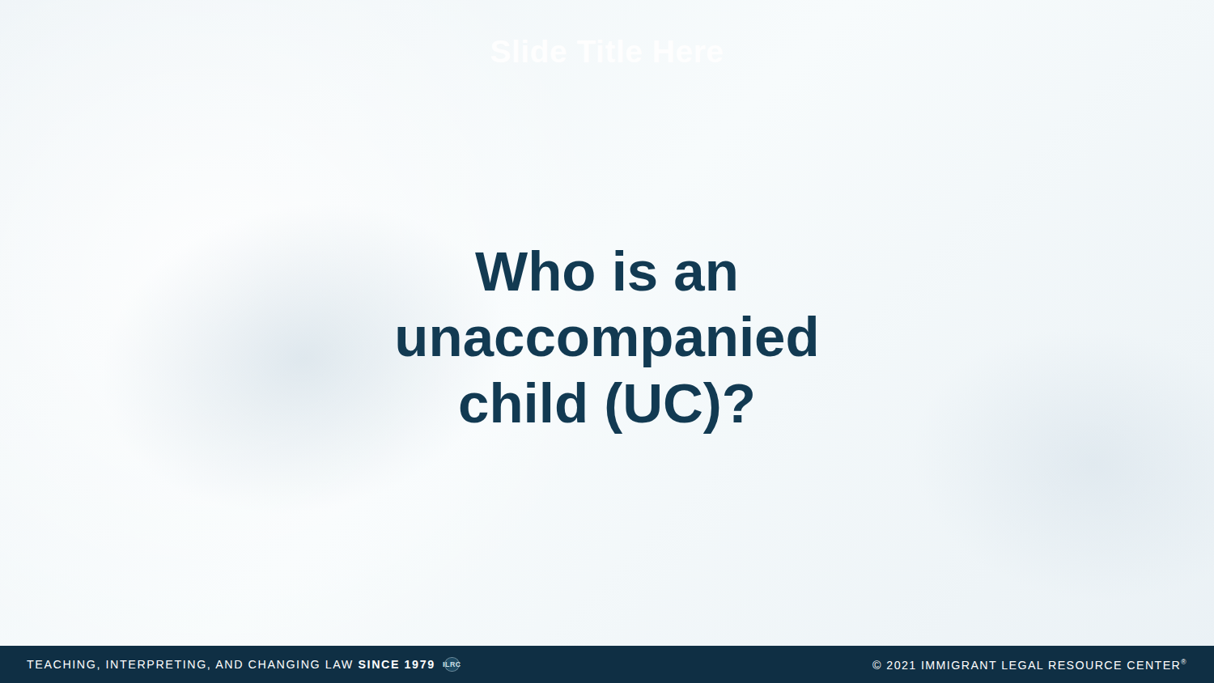Slide Title Here
Who is an unaccompanied child (UC)?
Teaching, Interpreting, and Changing Law Since 1979 ilrc
© 2021 Immigrant Legal Resource Center®